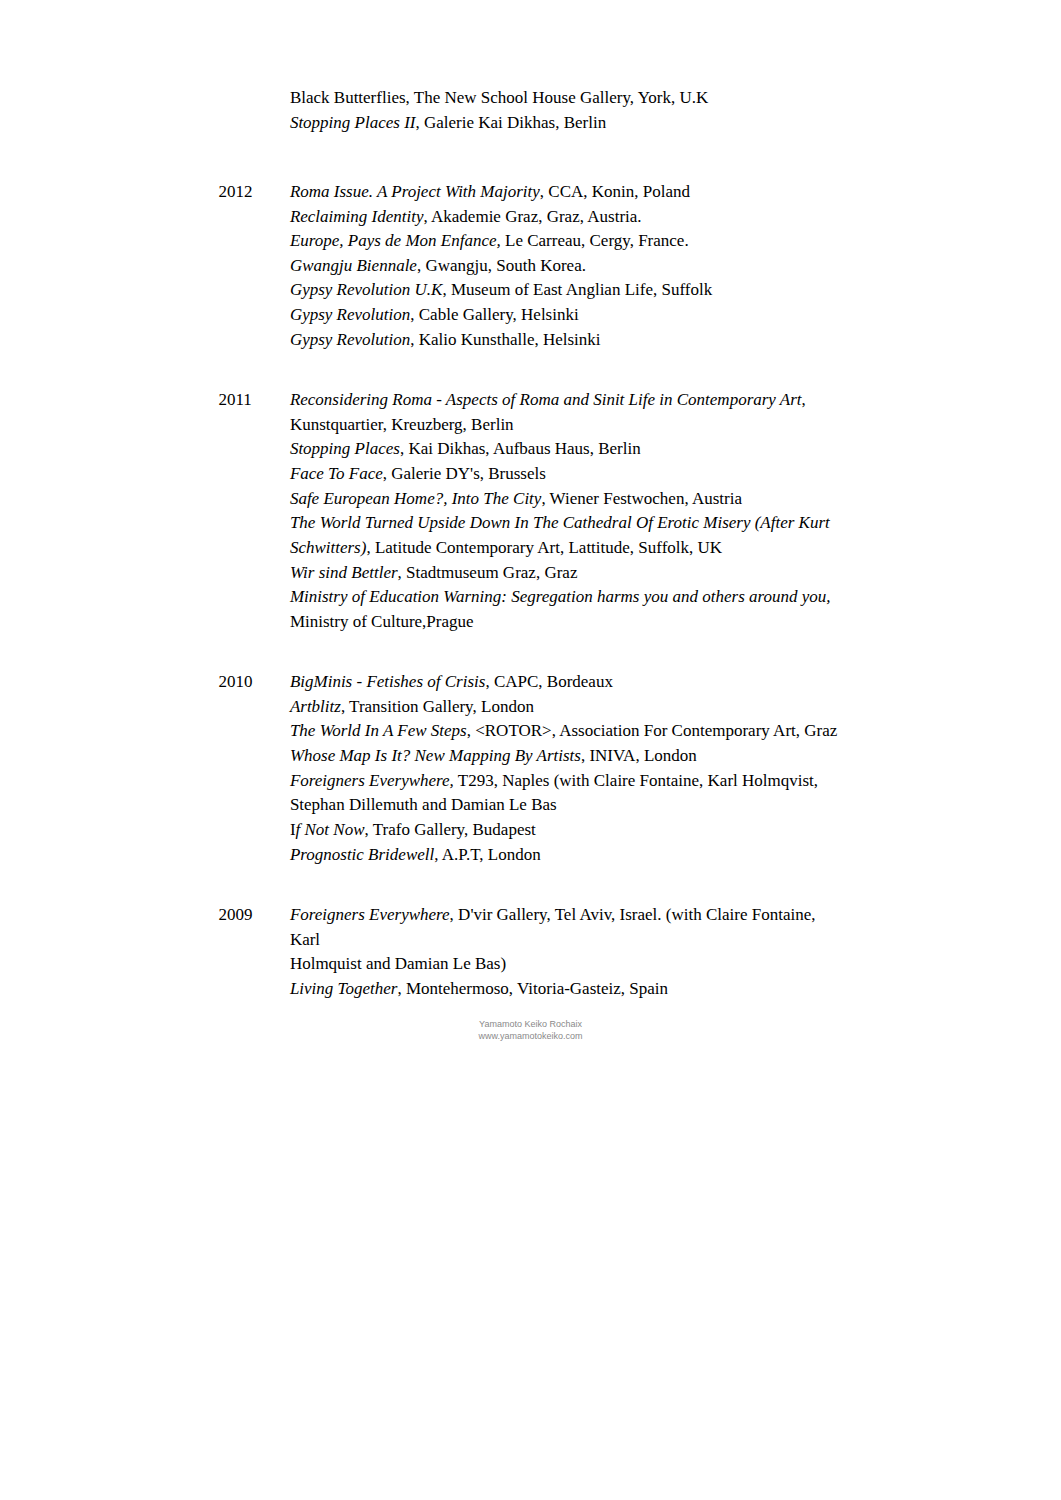Black Butterflies, The New School House Gallery, York, U.K
Stopping Places II, Galerie Kai Dikhas, Berlin
2012
Roma Issue. A Project With Majority, CCA, Konin, Poland
Reclaiming Identity, Akademie Graz, Graz, Austria.
Europe, Pays de Mon Enfance, Le Carreau, Cergy, France.
Gwangju Biennale, Gwangju, South Korea.
Gypsy Revolution U.K, Museum of East Anglian Life, Suffolk
Gypsy Revolution, Cable Gallery, Helsinki
Gypsy Revolution, Kalio Kunsthalle, Helsinki
2011
Reconsidering Roma - Aspects of Roma and Sinit Life in Contemporary Art,
Kunstquartier, Kreuzberg, Berlin
Stopping Places, Kai Dikhas, Aufbaus Haus, Berlin
Face To Face, Galerie DY's, Brussels
Safe European Home?, Into The City, Wiener Festwochen, Austria
The World Turned Upside Down In The Cathedral Of Erotic Misery (After Kurt
Schwitters), Latitude Contemporary Art, Lattitude, Suffolk, UK
Wir sind Bettler, Stadtmuseum Graz, Graz
Ministry of Education Warning: Segregation harms you and others around you,
Ministry of Culture,Prague
2010
BigMinis - Fetishes of Crisis, CAPC, Bordeaux
Artblitz, Transition Gallery, London
The World In A Few Steps, <ROTOR>, Association For Contemporary Art, Graz
Whose Map Is It? New Mapping By Artists, INIVA, London
Foreigners Everywhere, T293, Naples (with Claire Fontaine, Karl Holmqvist,
Stephan Dillemuth and Damian Le Bas
If Not Now, Trafo Gallery, Budapest
Prognostic Bridewell, A.P.T, London
2009
Foreigners Everywhere, D'vir Gallery, Tel Aviv, Israel. (with Claire Fontaine, Karl
Holmquist and Damian Le Bas)
Living Together, Montehermoso, Vitoria-Gasteiz, Spain
Yamamoto Keiko Rochaix
www.yamamotokeiko.com